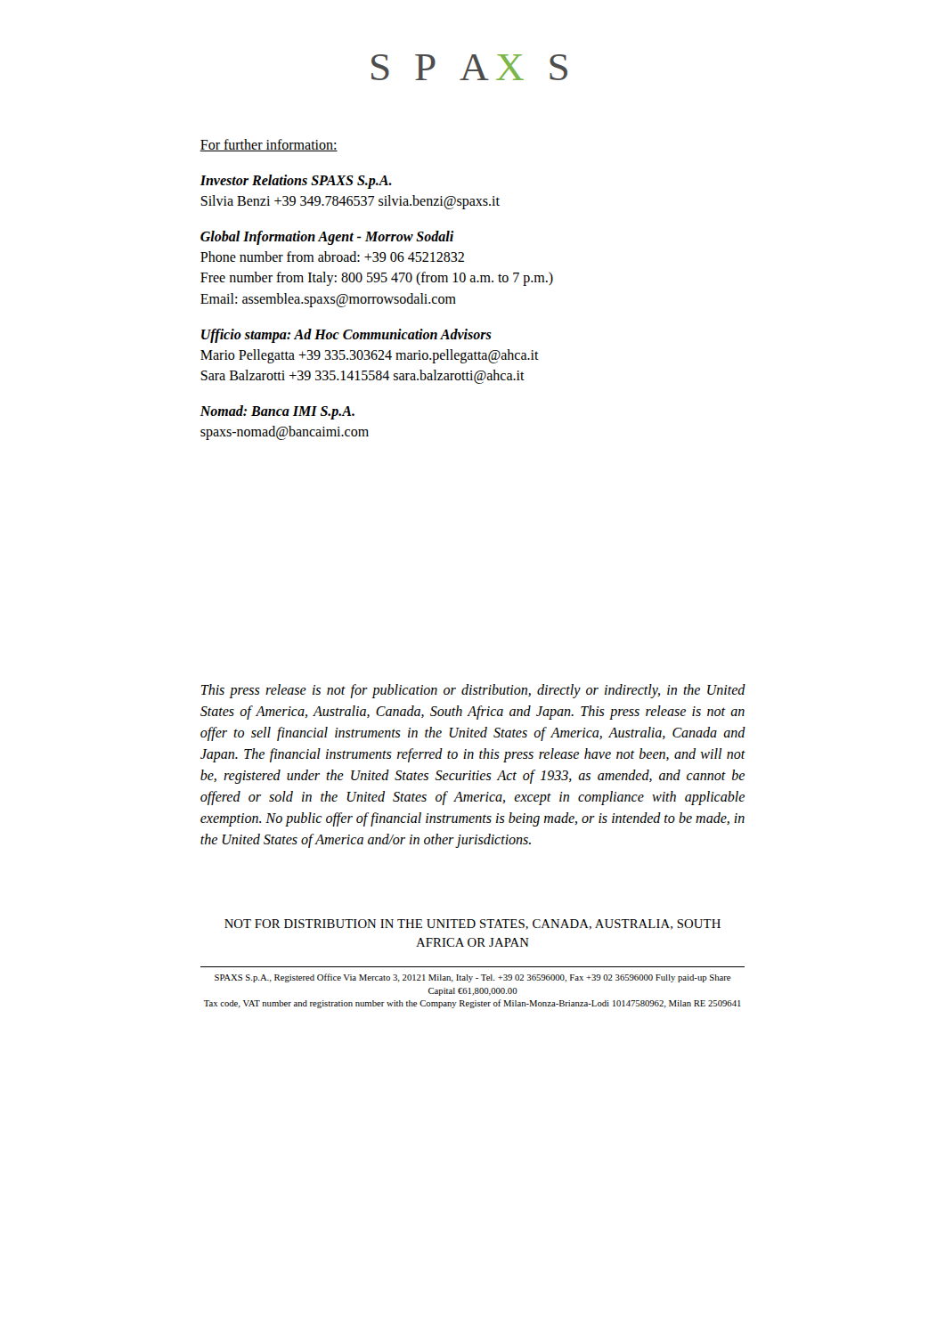S P AX S
For further information:
Investor Relations SPAXS S.p.A.
Silvia Benzi +39 349.7846537 silvia.benzi@spaxs.it
Global Information Agent - Morrow Sodali
Phone number from abroad: +39 06 45212832
Free number from Italy: 800 595 470 (from 10 a.m. to 7 p.m.)
Email: assemblea.spaxs@morrowsodali.com
Ufficio stampa: Ad Hoc Communication Advisors
Mario Pellegatta +39 335.303624 mario.pellegatta@ahca.it
Sara Balzarotti +39 335.1415584 sara.balzarotti@ahca.it
Nomad: Banca IMI S.p.A.
spaxs-nomad@bancaimi.com
This press release is not for publication or distribution, directly or indirectly, in the United States of America, Australia, Canada, South Africa and Japan. This press release is not an offer to sell financial instruments in the United States of America, Australia, Canada and Japan. The financial instruments referred to in this press release have not been, and will not be, registered under the United States Securities Act of 1933, as amended, and cannot be offered or sold in the United States of America, except in compliance with applicable exemption. No public offer of financial instruments is being made, or is intended to be made, in the United States of America and/or in other jurisdictions.
NOT FOR DISTRIBUTION IN THE UNITED STATES, CANADA, AUSTRALIA, SOUTH AFRICA OR JAPAN
SPAXS S.p.A., Registered Office Via Mercato 3, 20121 Milan, Italy - Tel. +39 02 36596000, Fax +39 02 36596000 Fully paid-up Share Capital €61,800,000.00
Tax code, VAT number and registration number with the Company Register of Milan-Monza-Brianza-Lodi 10147580962, Milan RE 2509641